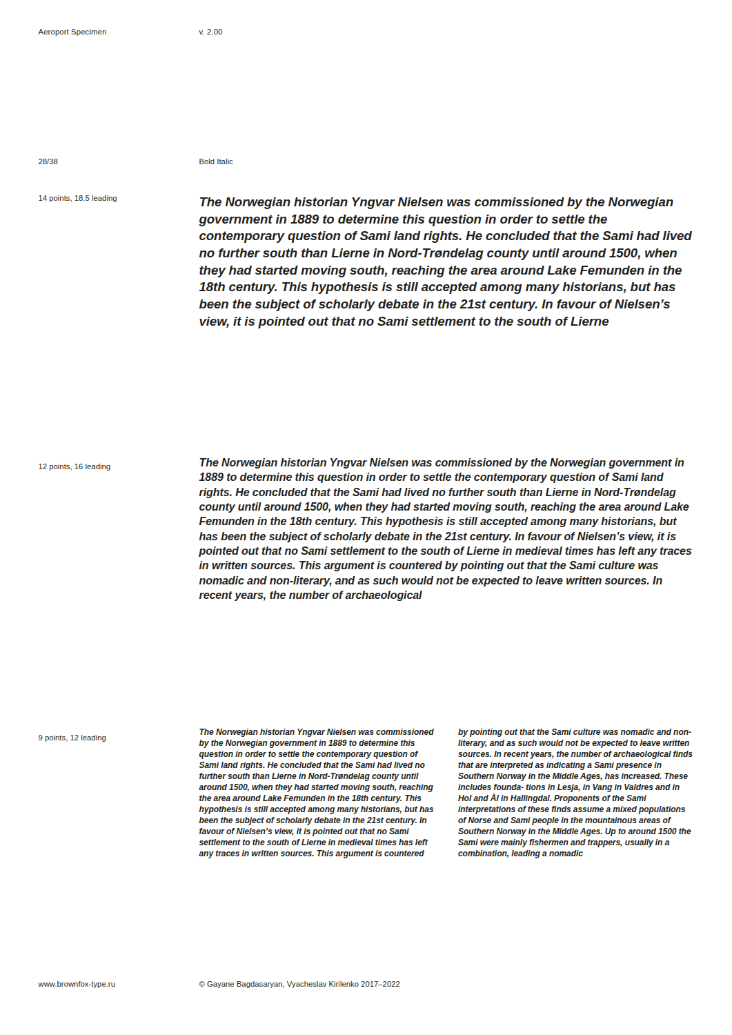Aeroport Specimen
v. 2.00
28/38
Bold Italic
14 points, 18.5 leading
The Norwegian historian Yngvar Nielsen was commissioned by the Norwegian government in 1889 to determine this question in order to settle the contemporary question of Sami land rights. He concluded that the Sami had lived no further south than Lierne in Nord-Trøndelag county until around 1500, when they had started moving south, reaching the area around Lake Femunden in the 18th century. This hypothesis is still accepted among many historians, but has been the subject of scholarly debate in the 21st century. In favour of Nielsen’s view, it is pointed out that no Sami settlement to the south of Lierne
12 points, 16 leading
The Norwegian historian Yngvar Nielsen was commissioned by the Norwegian government in 1889 to determine this question in order to settle the contemporary question of Sami land rights. He concluded that the Sami had lived no further south than Lierne in Nord-Trøndelag county until around 1500, when they had started moving south, reaching the area around Lake Femunden in the 18th century. This hypothesis is still accepted among many historians, but has been the subject of scholarly debate in the 21st century. In favour of Nielsen’s view, it is pointed out that no Sami settlement to the south of Lierne in medieval times has left any traces in written sources. This argument is countered by pointing out that the Sami culture was nomadic and non-literary, and as such would not be expected to leave written sources. In recent years, the number of archaeological
9 points, 12 leading
The Norwegian historian Yngvar Nielsen was commissioned by the Norwegian government in 1889 to determine this question in order to settle the contemporary question of Sami land rights. He concluded that the Sami had lived no further south than Lierne in Nord-Trøndelag county until around 1500, when they had started moving south, reaching the area around Lake Femunden in the 18th century. This hypothesis is still accepted among many historians, but has been the subject of scholarly debate in the 21st century. In favour of Nielsen’s view, it is pointed out that no Sami settlement to the south of Lierne in medieval times has left any traces in written sources. This argument is countered by pointing out that the Sami culture was nomadic and non-literary, and as such would not be expected to leave written sources. In recent years, the number of archaeological finds that are interpreted as indicating a Sami presence in Southern Norway in the Middle Ages, has increased. These includes founda- tions in Lesja, in Vang in Valdres and in Hol and Ål in Hallingdal. Proponents of the Sami interpretations of these finds assume a mixed populations of Norse and Sami people in the mountainous areas of Southern Norway in the Middle Ages. Up to around 1500 the Sami were mainly fishermen and trappers, usually in a combination, leading a nomadic
www.brownfox-type.ru
© Gayane Bagdasaryan, Vyacheslav Kirilenko 2017–2022